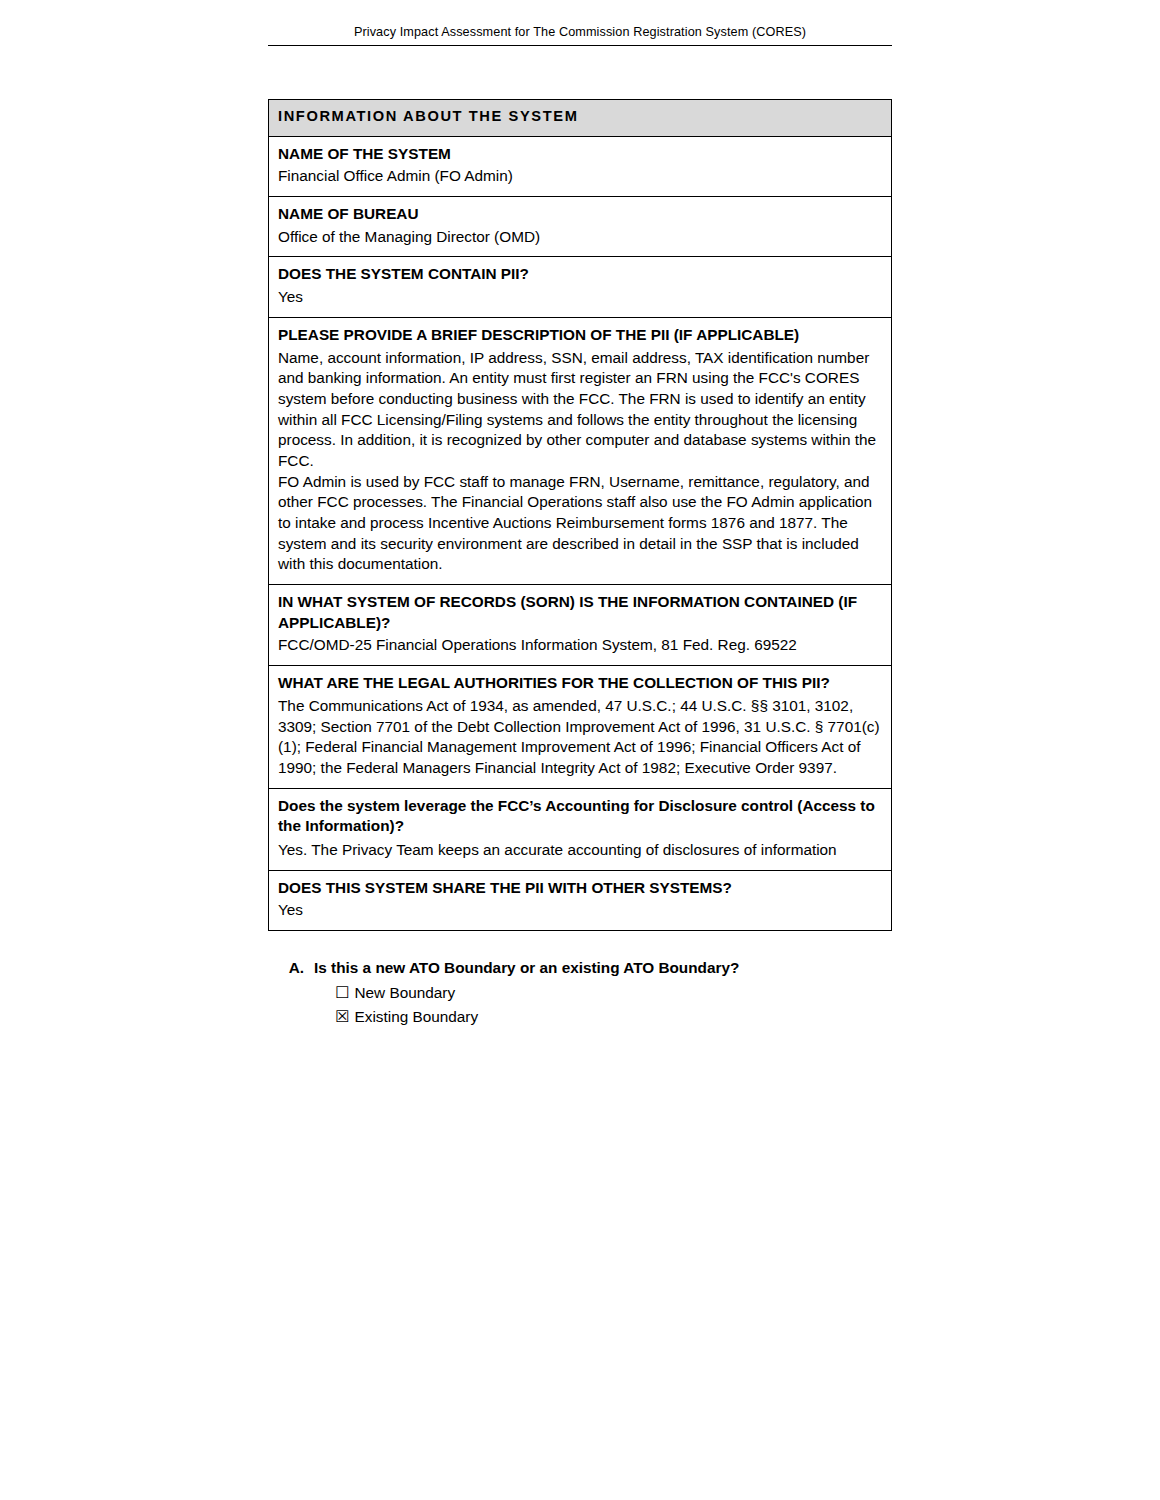Privacy Impact Assessment for The Commission Registration System (CORES)
| INFORMATION ABOUT THE SYSTEM |
| NAME OF THE SYSTEM Financial Office Admin (FO Admin) |
| NAME OF BUREAU Office of the Managing Director (OMD) |
| DOES THE SYSTEM CONTAIN PII? Yes |
| PLEASE PROVIDE A BRIEF DESCRIPTION OF THE PII (IF APPLICABLE) Name, account information, IP address, SSN, email address, TAX identification number and banking information. An entity must first register an FRN using the FCC's CORES system before conducting business with the FCC. The FRN is used to identify an entity within all FCC Licensing/Filing systems and follows the entity throughout the licensing process. In addition, it is recognized by other computer and database systems within the FCC. FO Admin is used by FCC staff to manage FRN, Username, remittance, regulatory, and other FCC processes. The Financial Operations staff also use the FO Admin application to intake and process Incentive Auctions Reimbursement forms 1876 and 1877. The system and its security environment are described in detail in the SSP that is included with this documentation. |
| IN WHAT SYSTEM OF RECORDS (SORN) IS THE INFORMATION CONTAINED (IF APPLICABLE)? FCC/OMD-25 Financial Operations Information System, 81 Fed. Reg. 69522 |
| WHAT ARE THE LEGAL AUTHORITIES FOR THE COLLECTION OF THIS PII? The Communications Act of 1934, as amended, 47 U.S.C.; 44 U.S.C. §§ 3101, 3102, 3309; Section 7701 of the Debt Collection Improvement Act of 1996, 31 U.S.C. § 7701(c)(1); Federal Financial Management Improvement Act of 1996; Financial Officers Act of 1990; the Federal Managers Financial Integrity Act of 1982; Executive Order 9397. |
| Does the system leverage the FCC’s Accounting for Disclosure control (Access to the Information)? Yes. The Privacy Team keeps an accurate accounting of disclosures of information |
| DOES THIS SYSTEM SHARE THE PII WITH OTHER SYSTEMS? Yes |
Is this a new ATO Boundary or an existing ATO Boundary?
☐New Boundary
☒Existing Boundary